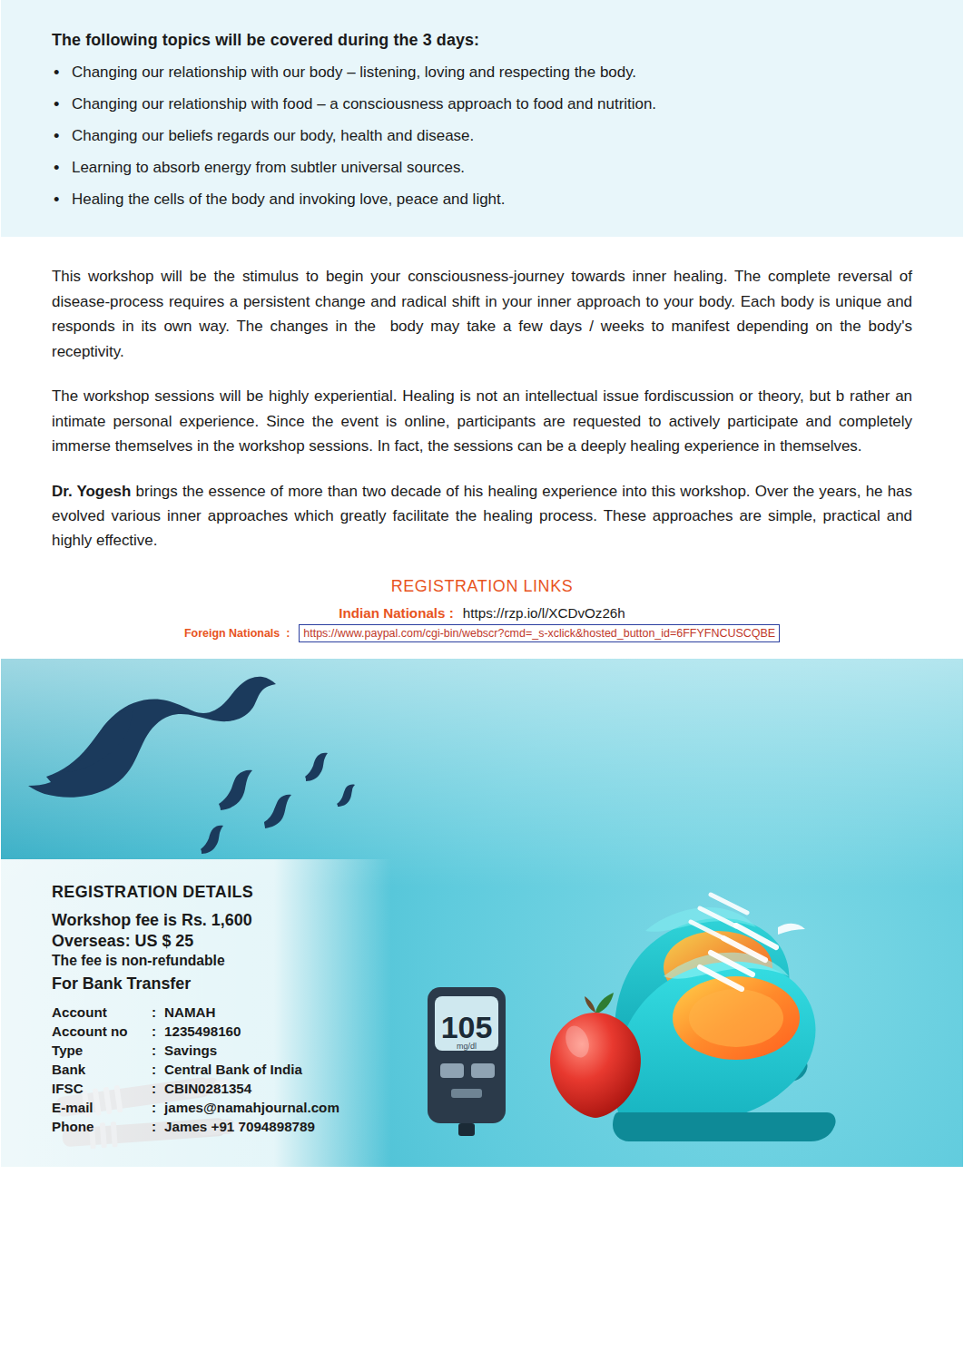The following topics will be covered during the 3 days:
Changing our relationship with our body – listening, loving and respecting the body.
Changing our relationship with food – a consciousness approach to food and nutrition.
Changing our beliefs regards our body, health and disease.
Learning to absorb energy from subtler universal sources.
Healing the cells of the body and invoking love, peace and light.
This workshop will be the stimulus to begin your consciousness-journey towards inner healing. The complete reversal of disease-process requires a persistent change and radical shift in your inner approach to your body. Each body is unique and responds in its own way. The changes in the body may take a few days / weeks to manifest depending on the body's receptivity.
The workshop sessions will be highly experiential. Healing is not an intellectual issue fordiscussion or theory, but b rather an intimate personal experience. Since the event is online, participants are requested to actively participate and completely immerse themselves in the workshop sessions. In fact, the sessions can be a deeply healing experience in themselves.
Dr. Yogesh brings the essence of more than two decade of his healing experience into this workshop. Over the years, he has evolved various inner approaches which greatly facilitate the healing process. These approaches are simple, practical and highly effective.
REGISTRATION LINKS
Indian Nationals : https://rzp.io/l/XCDvOz26h
Foreign Nationals : https://www.paypal.com/cgi-bin/webscr?cmd=_s-xclick&hosted_button_id=6FFYFNCUSCQBE
105 mg/dl
REGISTRATION DETAILS
Workshop fee is Rs. 1,600
Overseas: US $ 25
The fee is non-refundable
For Bank Transfer
| Account | : | NAMAH |
| Account no | : | 1235498160 |
| Type | : | Savings |
| Bank | : | Central Bank of India |
| IFSC | : | CBIN0281354 |
| E-mail | : | james@namahjournal.com |
| Phone | : | James +91 7094898789 |